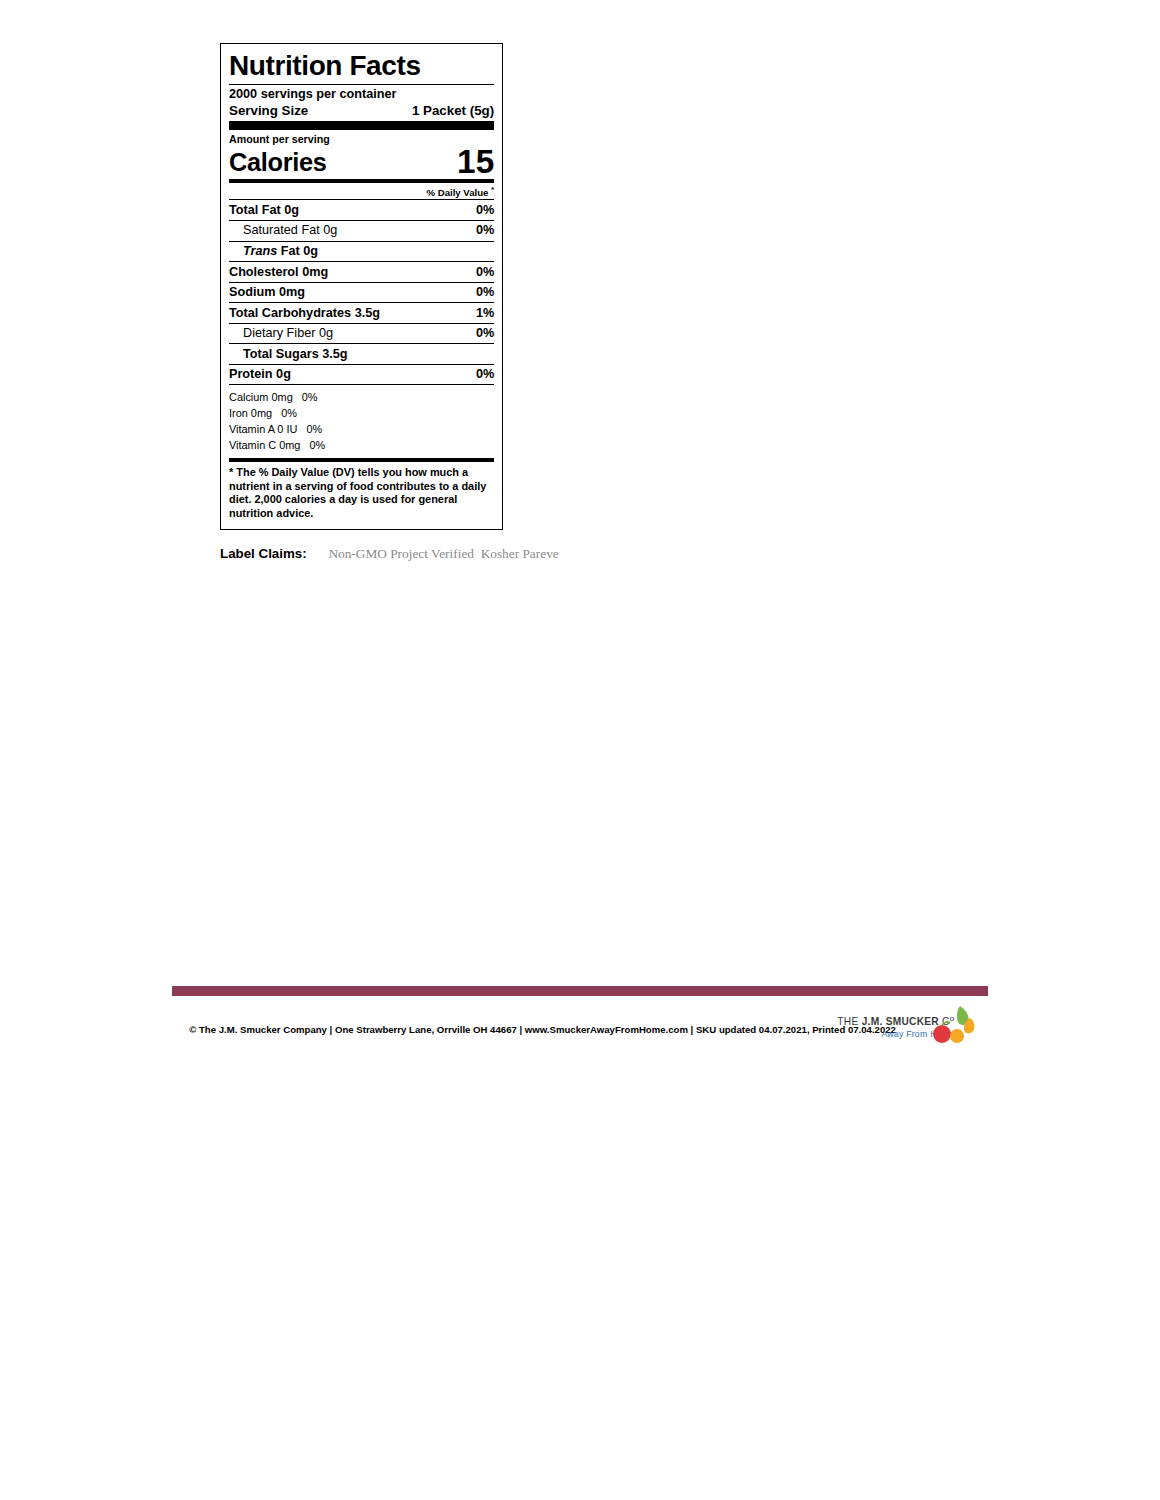Nutrition Facts
2000 servings per container
Serving Size 1 Packet (5g)
Amount per serving
Calories 15
% Daily Value *
| Total Fat 0g | 0% |
| Saturated Fat 0g | 0% |
| Trans Fat 0g | |
| Cholesterol 0mg | 0% |
| Sodium 0mg | 0% |
| Total Carbohydrates 3.5g | 1% |
| Dietary Fiber 0g | 0% |
| Total Sugars 3.5g | |
| Protein 0g | 0% |
Calcium 0mg 0%
Iron 0mg 0%
Vitamin A 0 IU 0%
Vitamin C 0mg 0%
* The % Daily Value (DV) tells you how much a nutrient in a serving of food contributes to a daily diet. 2,000 calories a day is used for general nutrition advice.
Label Claims: Non-GMO Project Verified Kosher Pareve
© The J.M. Smucker Company | One Strawberry Lane, Orrville OH 44667 | www.SmuckerAwayFromHome.com | SKU updated 04.07.2021, Printed 07.04.2022
THE J.M. SMUCKER Co
Away From Home